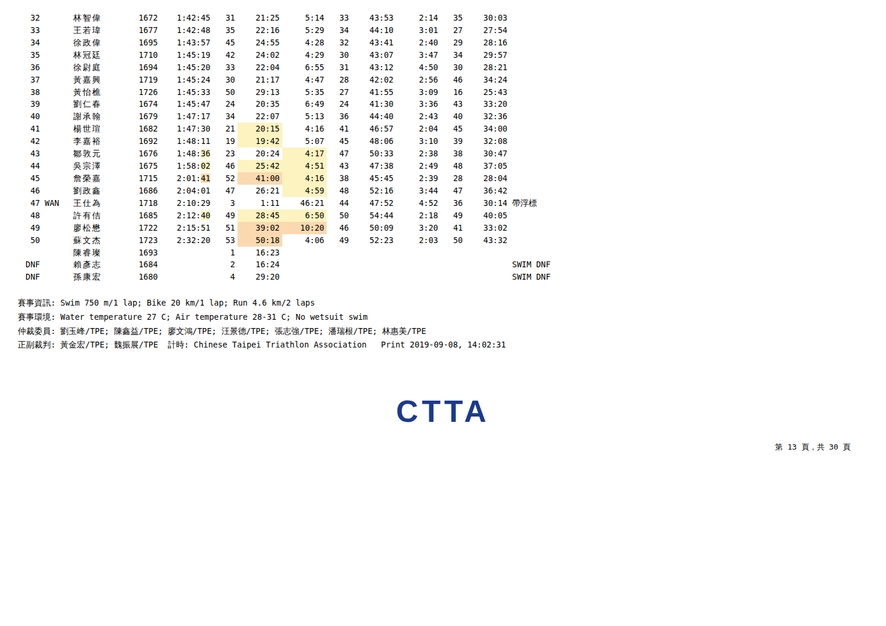| 32 | | 林智偉 | 1672 | 1:42:45 | 31 | 21:25 | 5:14 | 33 | 43:53 | 2:14 | 35 | 30:03 | |
| 33 | | 王若瑋 | 1677 | 1:42:48 | 35 | 22:16 | 5:29 | 34 | 44:10 | 3:01 | 27 | 27:54 | |
| 34 | | 徐政偉 | 1695 | 1:43:57 | 45 | 24:55 | 4:28 | 32 | 43:41 | 2:40 | 29 | 28:16 | |
| 35 | | 林冠廷 | 1710 | 1:45:19 | 42 | 24:02 | 4:29 | 30 | 43:07 | 3:47 | 34 | 29:57 | |
| 36 | | 徐尉庭 | 1694 | 1:45:20 | 33 | 22:04 | 6:55 | 31 | 43:12 | 4:50 | 30 | 28:21 | |
| 37 | | 黃嘉興 | 1719 | 1:45:24 | 30 | 21:17 | 4:47 | 28 | 42:02 | 2:56 | 46 | 34:24 | |
| 38 | | 黃怡樵 | 1726 | 1:45:33 | 50 | 29:13 | 5:35 | 27 | 41:55 | 3:09 | 16 | 25:43 | |
| 39 | | 劉仁春 | 1674 | 1:45:47 | 24 | 20:35 | 6:49 | 24 | 41:30 | 3:36 | 43 | 33:20 | |
| 40 | | 謝承翰 | 1679 | 1:47:17 | 34 | 22:07 | 5:13 | 36 | 44:40 | 2:43 | 40 | 32:36 | |
| 41 | | 楊世瑄 | 1682 | 1:47:30 | 21 | 20:15 | 4:16 | 41 | 46:57 | 2:04 | 45 | 34:00 | |
| 42 | | 李嘉裕 | 1692 | 1:48:11 | 19 | 19:42 | 5:07 | 45 | 48:06 | 3:10 | 39 | 32:08 | |
| 43 | | 鄒敦元 | 1676 | 1:48: 36 | 23 | 20:24 | 4:17 | 47 | 50:33 | 2:38 | 38 | 30:47 | |
| 44 | | 吳宗澤 | 1675 | 1:58: 02 | 46 | 25:42 | 4:51 | 43 | 47:38 | 2:49 | 48 | 37:05 | |
| 45 | | 詹榮嘉 | 1715 | 2:01: 41 | 52 | 41:00 | 4:16 | 38 | 45:45 | 2:39 | 28 | 28:04 | |
| 46 | | 劉政鑫 | 1686 | 2:04:01 | 47 | 26:21 | 4:59 | 48 | 52:16 | 3:44 | 47 | 36:42 | |
| 47 | WAN | 王仕為 | 1718 | 2:10:29 | 3 | 1:11 | 46:21 | 44 | 47:52 | 4:52 | 36 | 30:14 | 帶浮標 |
| 48 | | 許有佶 | 1685 | 2:12: 40 | 49 | 28:45 | 6:50 | 50 | 54:44 | 2:18 | 49 | 40:05 | |
| 49 | | 廖松懋 | 1722 | 2:15:51 | 51 | 39:02 | 10:20 | 46 | 50:09 | 3:20 | 41 | 33:02 | |
| 50 | | 蘇文杰 | 1723 | 2:32:20 | 53 | 50:18 | 4:06 | 49 | 52:23 | 2:03 | 50 | 43:32 | |
| | | 陳睿璨 | 1693 | | 1 | 16:23 | | | | | | | |
| DNF | | 賴彥志 | 1684 | | 2 | 16:24 | | | | | | | SWIM DNF |
| DNF | | 孫康宏 | 1680 | | 4 | 29:20 | | | | | | | SWIM DNF |
賽事資訊: Swim 750 m/1 lap; Bike 20 km/1 lap; Run 4.6 km/2 laps 賽事環境: Water temperature 27 C; Air temperature 28-31 C; No wetsuit swim 仲裁委員: 劉玉峰/TPE; 陳鑫益/TPE; 廖文鴻/TPE; 汪景德/TPE; 張志強/TPE; 潘瑞根/TPE; 林惠美/TPE 正副裁判: 黃金宏/TPE; 魏振展/TPE 計時: Chinese Taipei Triathlon Association Print 2019-09-08, 14:02:31
CTTA
第 13 頁，共 30 頁